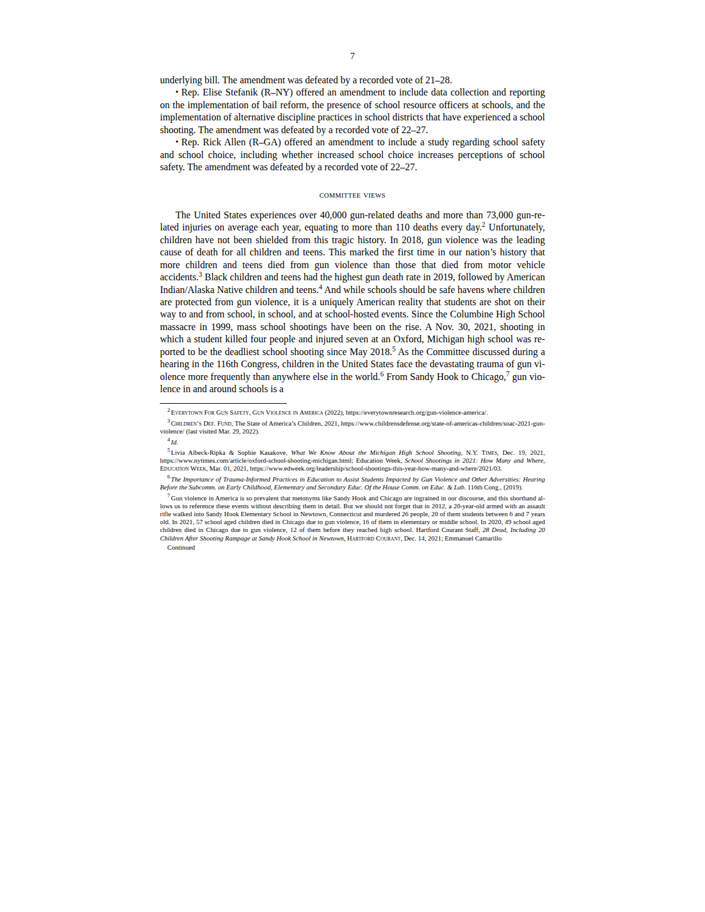7
underlying bill. The amendment was defeated by a recorded vote of 21–28.
•Rep. Elise Stefanik (R–NY) offered an amendment to include data collection and reporting on the implementation of bail reform, the presence of school resource officers at schools, and the implementation of alternative discipline practices in school districts that have experienced a school shooting. The amendment was defeated by a recorded vote of 22–27.
•Rep. Rick Allen (R–GA) offered an amendment to include a study regarding school safety and school choice, including whether increased school choice increases perceptions of school safety. The amendment was defeated by a recorded vote of 22–27.
Committee Views
The United States experiences over 40,000 gun-related deaths and more than 73,000 gun-related injuries on average each year, equating to more than 110 deaths every day.2 Unfortunately, children have not been shielded from this tragic history. In 2018, gun violence was the leading cause of death for all children and teens. This marked the first time in our nation’s history that more children and teens died from gun violence than those that died from motor vehicle accidents.3 Black children and teens had the highest gun death rate in 2019, followed by American Indian/Alaska Native children and teens.4 And while schools should be safe havens where children are protected from gun violence, it is a uniquely American reality that students are shot on their way to and from school, in school, and at school-hosted events. Since the Columbine High School massacre in 1999, mass school shootings have been on the rise. A Nov. 30, 2021, shooting in which a student killed four people and injured seven at an Oxford, Michigan high school was reported to be the deadliest school shooting since May 2018.5 As the Committee discussed during a hearing in the 116th Congress, children in the United States face the devastating trauma of gun violence more frequently than anywhere else in the world.6 From Sandy Hook to Chicago,7 gun violence in and around schools is a
2 Everytown For Gun Safety, Gun Violence in America (2022), https://everytownresearch.org/gun-violence-america/.
3 Children’s Def. Fund, The State of America’s Children, 2021, https://www.childrensdefense.org/state-of-americas-children/soac-2021-gun-violence/ (last visited Mar. 29, 2022).
4 Id.
5 Livia Albeck-Ripka & Sophie Kasakove, What We Know About the Michigan High School Shooting, N.Y. Times, Dec. 19, 2021, https://www.nytimes.com/article/oxford-school-shooting-michigan.html; Education Week, School Shootings in 2021: How Many and Where, Education Week, Mar. 01, 2021, https://www.edweek.org/leadership/school-shootings-this-year-how-many-and-where/2021/03.
6 The Importance of Trauma-Informed Practices in Education to Assist Students Impacted by Gun Violence and Other Adversities: Hearing Before the Subcomm. on Early Childhood, Elementary and Secondary Educ. Of the House Comm. on Educ. & Lab. 116th Cong., (2019).
7 Gun violence in America is so prevalent that metonyms like Sandy Hook and Chicago are ingrained in our discourse, and this shorthand allows us to reference these events without describing them in detail. But we should not forget that in 2012, a 20-year-old armed with an assault rifle walked into Sandy Hook Elementary School in Newtown, Connecticut and murdered 26 people, 20 of them students between 6 and 7 years old. In 2021, 57 school aged children died in Chicago due to gun violence, 16 of them in elementary or middle school. In 2020, 49 school aged children died in Chicago due to gun violence, 12 of them before they reached high school. Hartford Courant Staff, 28 Dead, Including 20 Children After Shooting Rampage at Sandy Hook School in Newtown, Hartford Courant, Dec. 14, 2021; Emmanuel Camarillo
Continued